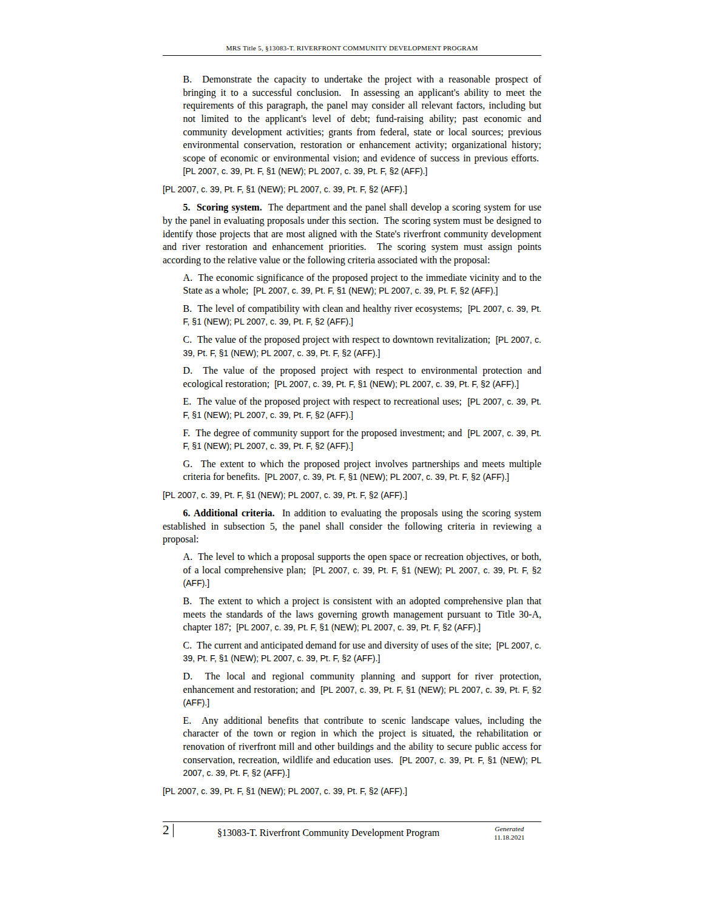MRS Title 5, §13083-T. RIVERFRONT COMMUNITY DEVELOPMENT PROGRAM
B. Demonstrate the capacity to undertake the project with a reasonable prospect of bringing it to a successful conclusion. In assessing an applicant's ability to meet the requirements of this paragraph, the panel may consider all relevant factors, including but not limited to the applicant's level of debt; fund-raising ability; past economic and community development activities; grants from federal, state or local sources; previous environmental conservation, restoration or enhancement activity; organizational history; scope of economic or environmental vision; and evidence of success in previous efforts. [PL 2007, c. 39, Pt. F, §1 (NEW); PL 2007, c. 39, Pt. F, §2 (AFF).]
[PL 2007, c. 39, Pt. F, §1 (NEW); PL 2007, c. 39, Pt. F, §2 (AFF).]
5. Scoring system. The department and the panel shall develop a scoring system for use by the panel in evaluating proposals under this section. The scoring system must be designed to identify those projects that are most aligned with the State's riverfront community development and river restoration and enhancement priorities. The scoring system must assign points according to the relative value or the following criteria associated with the proposal:
A. The economic significance of the proposed project to the immediate vicinity and to the State as a whole; [PL 2007, c. 39, Pt. F, §1 (NEW); PL 2007, c. 39, Pt. F, §2 (AFF).]
B. The level of compatibility with clean and healthy river ecosystems; [PL 2007, c. 39, Pt. F, §1 (NEW); PL 2007, c. 39, Pt. F, §2 (AFF).]
C. The value of the proposed project with respect to downtown revitalization; [PL 2007, c. 39, Pt. F, §1 (NEW); PL 2007, c. 39, Pt. F, §2 (AFF).]
D. The value of the proposed project with respect to environmental protection and ecological restoration; [PL 2007, c. 39, Pt. F, §1 (NEW); PL 2007, c. 39, Pt. F, §2 (AFF).]
E. The value of the proposed project with respect to recreational uses; [PL 2007, c. 39, Pt. F, §1 (NEW); PL 2007, c. 39, Pt. F, §2 (AFF).]
F. The degree of community support for the proposed investment; and [PL 2007, c. 39, Pt. F, §1 (NEW); PL 2007, c. 39, Pt. F, §2 (AFF).]
G. The extent to which the proposed project involves partnerships and meets multiple criteria for benefits. [PL 2007, c. 39, Pt. F, §1 (NEW); PL 2007, c. 39, Pt. F, §2 (AFF).]
[PL 2007, c. 39, Pt. F, §1 (NEW); PL 2007, c. 39, Pt. F, §2 (AFF).]
6. Additional criteria. In addition to evaluating the proposals using the scoring system established in subsection 5, the panel shall consider the following criteria in reviewing a proposal:
A. The level to which a proposal supports the open space or recreation objectives, or both, of a local comprehensive plan; [PL 2007, c. 39, Pt. F, §1 (NEW); PL 2007, c. 39, Pt. F, §2 (AFF).]
B. The extent to which a project is consistent with an adopted comprehensive plan that meets the standards of the laws governing growth management pursuant to Title 30‑A, chapter 187; [PL 2007, c. 39, Pt. F, §1 (NEW); PL 2007, c. 39, Pt. F, §2 (AFF).]
C. The current and anticipated demand for use and diversity of uses of the site; [PL 2007, c. 39, Pt. F, §1 (NEW); PL 2007, c. 39, Pt. F, §2 (AFF).]
D. The local and regional community planning and support for river protection, enhancement and restoration; and [PL 2007, c. 39, Pt. F, §1 (NEW); PL 2007, c. 39, Pt. F, §2 (AFF).]
E. Any additional benefits that contribute to scenic landscape values, including the character of the town or region in which the project is situated, the rehabilitation or renovation of riverfront mill and other buildings and the ability to secure public access for conservation, recreation, wildlife and education uses. [PL 2007, c. 39, Pt. F, §1 (NEW); PL 2007, c. 39, Pt. F, §2 (AFF).]
[PL 2007, c. 39, Pt. F, §1 (NEW); PL 2007, c. 39, Pt. F, §2 (AFF).]
2
§13083-T. Riverfront Community Development Program
Generated
11.18.2021